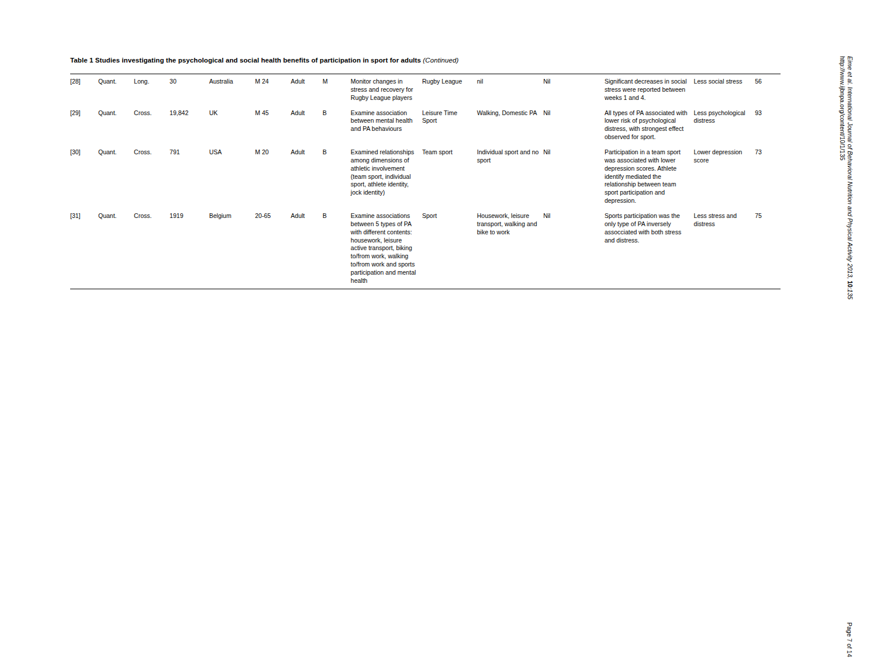Table 1 Studies investigating the psychological and social health benefits of participation in sport for adults (Continued)
| [28] | Quant. | Long. | 30 | Australia | M 24 | Adult | M | Monitor changes in stress and recovery for Rugby League players | Rugby League | nil | Nil | Significant decreases in social stress were reported between weeks 1 and 4. | Less social stress | 56 |
| [29] | Quant. | Cross. | 19,842 | UK | M 45 | Adult | B | Examine association between mental health and PA behaviours | Leisure Time Sport | Walking, Domestic PA | Nil | All types of PA associated with lower risk of psychological distress, with strongest effect observed for sport. | Less psychological distress | 93 |
| [30] | Quant. | Cross. | 791 | USA | M 20 | Adult | B | Examined relationships among dimensions of athletic involvement (team sport, individual sport, athlete identity, jock identity) | Team sport | Individual sport and no sport | Nil | Participation in a team sport was associated with lower depression scores. Athlete identify mediated the relationship between team sport participation and depression. | Lower depression score | 73 |
| [31] | Quant. | Cross. | 1919 | Belgium | 20-65 | Adult | B | Examine associations between 5 types of PA with different contents: housework, leisure active transport, biking to/from work, walking to/from work and sports participation and mental health | Sport | Housework, leisure transport, walking and bike to work | Nil | Sports participation was the only type of PA inversely assocciated with both stress and distress. | Less stress and distress | 75 |
Eime et al. International Journal of Behavioral Nutrition and Physical Activity 2013, 10:135
http://www.ijbnpa.org/content/10/1/135
Page 7 of 14